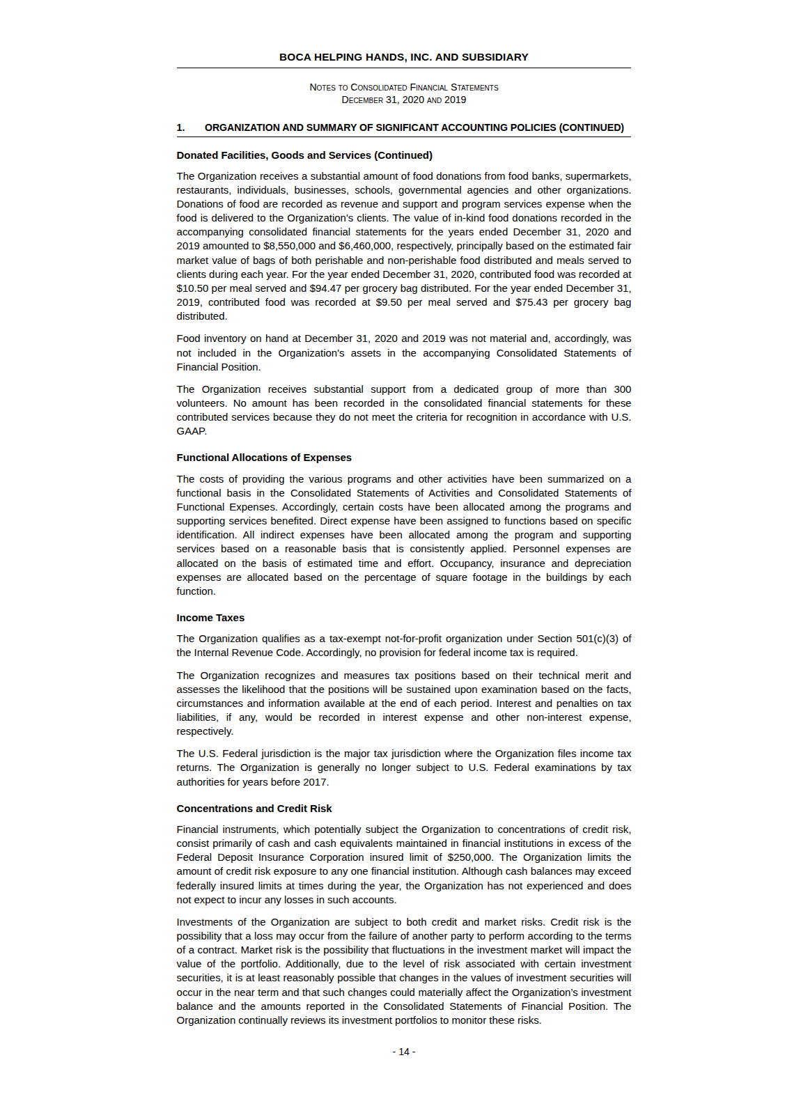BOCA HELPING HANDS, INC. AND SUBSIDIARY
Notes to Consolidated Financial Statements December 31, 2020 and 2019
1. ORGANIZATION AND SUMMARY OF SIGNIFICANT ACCOUNTING POLICIES (CONTINUED)
Donated Facilities, Goods and Services (Continued)
The Organization receives a substantial amount of food donations from food banks, supermarkets, restaurants, individuals, businesses, schools, governmental agencies and other organizations. Donations of food are recorded as revenue and support and program services expense when the food is delivered to the Organization's clients. The value of in-kind food donations recorded in the accompanying consolidated financial statements for the years ended December 31, 2020 and 2019 amounted to $8,550,000 and $6,460,000, respectively, principally based on the estimated fair market value of bags of both perishable and non-perishable food distributed and meals served to clients during each year. For the year ended December 31, 2020, contributed food was recorded at $10.50 per meal served and $94.47 per grocery bag distributed. For the year ended December 31, 2019, contributed food was recorded at $9.50 per meal served and $75.43 per grocery bag distributed.
Food inventory on hand at December 31, 2020 and 2019 was not material and, accordingly, was not included in the Organization's assets in the accompanying Consolidated Statements of Financial Position.
The Organization receives substantial support from a dedicated group of more than 300 volunteers. No amount has been recorded in the consolidated financial statements for these contributed services because they do not meet the criteria for recognition in accordance with U.S. GAAP.
Functional Allocations of Expenses
The costs of providing the various programs and other activities have been summarized on a functional basis in the Consolidated Statements of Activities and Consolidated Statements of Functional Expenses. Accordingly, certain costs have been allocated among the programs and supporting services benefited. Direct expense have been assigned to functions based on specific identification. All indirect expenses have been allocated among the program and supporting services based on a reasonable basis that is consistently applied. Personnel expenses are allocated on the basis of estimated time and effort. Occupancy, insurance and depreciation expenses are allocated based on the percentage of square footage in the buildings by each function.
Income Taxes
The Organization qualifies as a tax-exempt not-for-profit organization under Section 501(c)(3) of the Internal Revenue Code. Accordingly, no provision for federal income tax is required.
The Organization recognizes and measures tax positions based on their technical merit and assesses the likelihood that the positions will be sustained upon examination based on the facts, circumstances and information available at the end of each period. Interest and penalties on tax liabilities, if any, would be recorded in interest expense and other non-interest expense, respectively.
The U.S. Federal jurisdiction is the major tax jurisdiction where the Organization files income tax returns. The Organization is generally no longer subject to U.S. Federal examinations by tax authorities for years before 2017.
Concentrations and Credit Risk
Financial instruments, which potentially subject the Organization to concentrations of credit risk, consist primarily of cash and cash equivalents maintained in financial institutions in excess of the Federal Deposit Insurance Corporation insured limit of $250,000. The Organization limits the amount of credit risk exposure to any one financial institution. Although cash balances may exceed federally insured limits at times during the year, the Organization has not experienced and does not expect to incur any losses in such accounts.
Investments of the Organization are subject to both credit and market risks. Credit risk is the possibility that a loss may occur from the failure of another party to perform according to the terms of a contract. Market risk is the possibility that fluctuations in the investment market will impact the value of the portfolio. Additionally, due to the level of risk associated with certain investment securities, it is at least reasonably possible that changes in the values of investment securities will occur in the near term and that such changes could materially affect the Organization’s investment balance and the amounts reported in the Consolidated Statements of Financial Position. The Organization continually reviews its investment portfolios to monitor these risks.
- 14 -